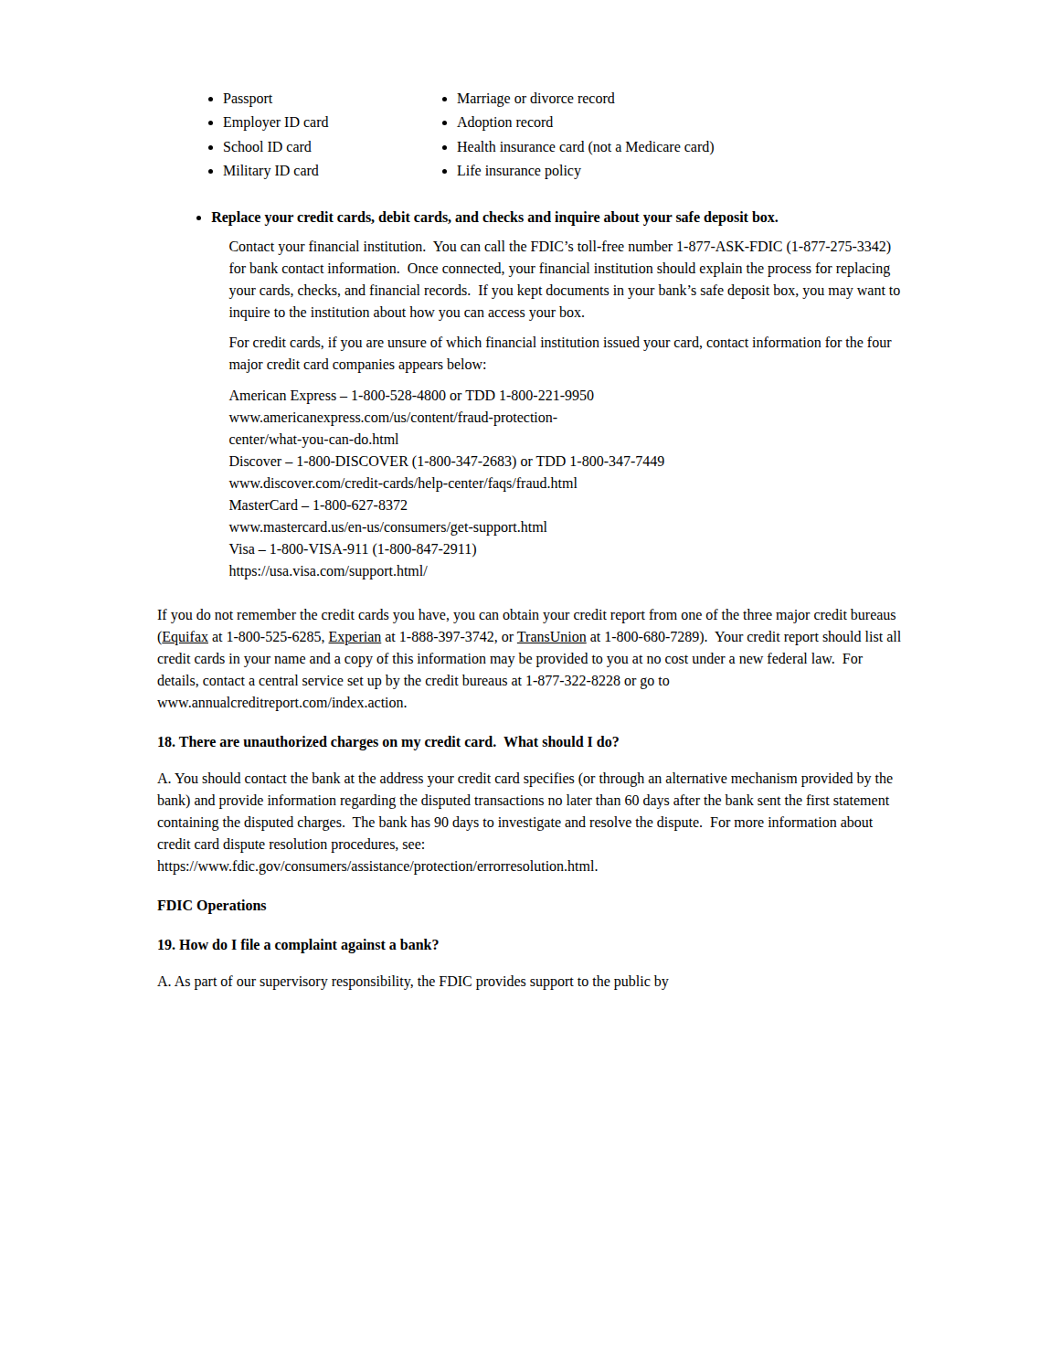Passport
Employer ID card
School ID card
Military ID card
Marriage or divorce record
Adoption record
Health insurance card (not a Medicare card)
Life insurance policy
Replace your credit cards, debit cards, and checks and inquire about your safe deposit box.
Contact your financial institution. You can call the FDIC’s toll-free number 1-877-ASK-FDIC (1-877-275-3342) for bank contact information. Once connected, your financial institution should explain the process for replacing your cards, checks, and financial records. If you kept documents in your bank’s safe deposit box, you may want to inquire to the institution about how you can access your box.
For credit cards, if you are unsure of which financial institution issued your card, contact information for the four major credit card companies appears below:
American Express – 1-800-528-4800 or TDD 1-800-221-9950
www.americanexpress.com/us/content/fraud-protection-
center/what-you-can-do.html
Discover – 1-800-DISCOVER (1-800-347-2683) or TDD 1-800-347-7449
www.discover.com/credit-cards/help-center/faqs/fraud.html
MasterCard – 1-800-627-8372
www.mastercard.us/en-us/consumers/get-support.html
Visa – 1-800-VISA-911 (1-800-847-2911)
https://usa.visa.com/support.html/
If you do not remember the credit cards you have, you can obtain your credit report from one of the three major credit bureaus (Equifax at 1-800-525-6285, Experian at 1-888-397-3742, or TransUnion at 1-800-680-7289). Your credit report should list all credit cards in your name and a copy of this information may be provided to you at no cost under a new federal law. For details, contact a central service set up by the credit bureaus at 1-877-322-8228 or go to www.annualcreditreport.com/index.action.
18. There are unauthorized charges on my credit card. What should I do?
A. You should contact the bank at the address your credit card specifies (or through an alternative mechanism provided by the bank) and provide information regarding the disputed transactions no later than 60 days after the bank sent the first statement containing the disputed charges. The bank has 90 days to investigate and resolve the dispute. For more information about credit card dispute resolution procedures, see:
https://www.fdic.gov/consumers/assistance/protection/errorresolution.html.
FDIC Operations
19. How do I file a complaint against a bank?
A. As part of our supervisory responsibility, the FDIC provides support to the public by